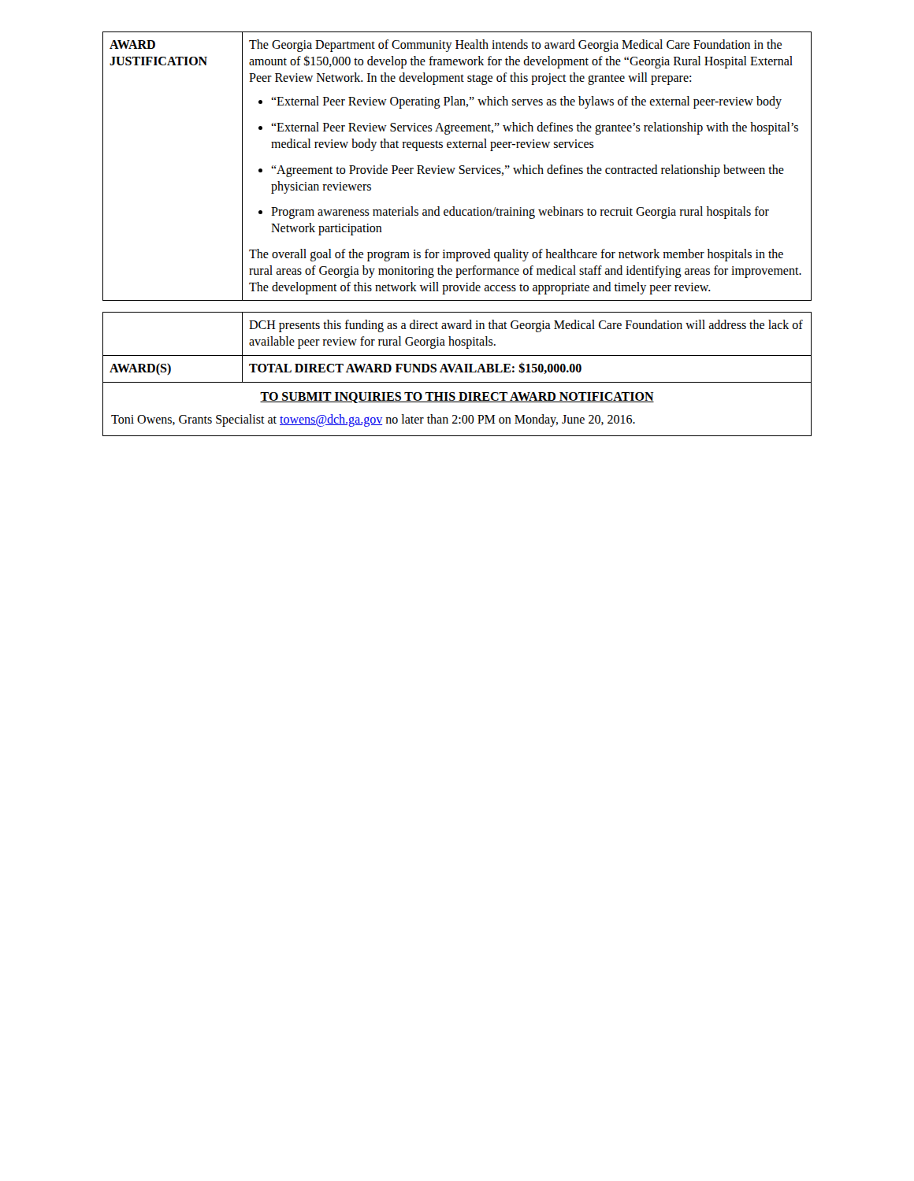| AWARD JUSTIFICATION | The Georgia Department of Community Health intends to award Georgia Medical Care Foundation in the amount of $150,000 to develop the framework for the development of the “Georgia Rural Hospital External Peer Review Network. In the development stage of this project the grantee will prepare: “External Peer Review Operating Plan,” which serves as the bylaws of the external peer-review body “External Peer Review Services Agreement,” which defines the grantee’s relationship with the hospital’s medical review body that requests external peer-review services “Agreement to Provide Peer Review Services,” which defines the contracted relationship between the physician reviewers Program awareness materials and education/training webinars to recruit Georgia rural hospitals for Network participation The overall goal of the program is for improved quality of healthcare for network member hospitals in the rural areas of Georgia by monitoring the performance of medical staff and identifying areas for improvement. The development of this network will provide access to appropriate and timely peer review. |
| | DCH presents this funding as a direct award in that Georgia Medical Care Foundation will address the lack of available peer review for rural Georgia hospitals. |
| AWARD(S) | TOTAL DIRECT AWARD FUNDS AVAILABLE: $150,000.00 |
| TO SUBMIT INQUIRIES TO THIS DIRECT AWARD NOTIFICATION Toni Owens, Grants Specialist at towens@dch.ga.gov no later than 2:00 PM on Monday, June 20, 2016. |